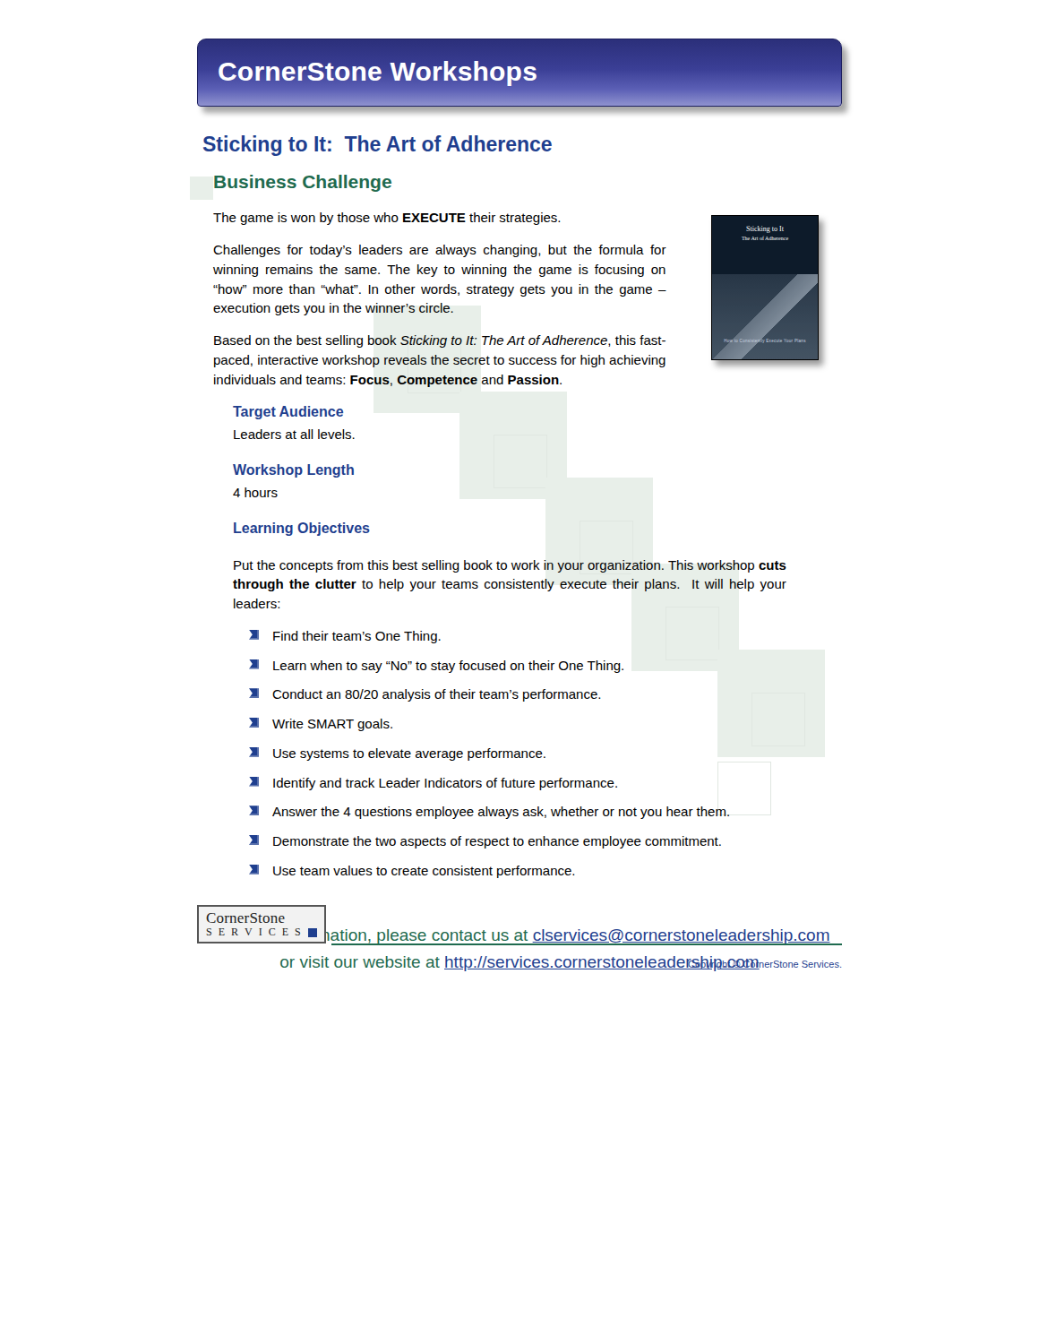CornerStone Workshops
Sticking to It: The Art of Adherence
Business Challenge
Sticking to It
The Art of Adherence
How to Consistently Execute Your Plans
The game is won by those who EXECUTE their strategies.
Challenges for today’s leaders are always changing, but the formula for winning remains the same. The key to winning the game is focusing on “how” more than “what”. In other words, strategy gets you in the game – execution gets you in the winner’s circle.
Based on the best selling book Sticking to It: The Art of Adherence, this fast-paced, interactive workshop reveals the secret to success for high achieving individuals and teams: Focus, Competence and Passion.
Target Audience
Leaders at all levels.
Workshop Length
4 hours
Learning Objectives
Put the concepts from this best selling book to work in your organization. This workshop cuts through the clutter to help your teams consistently execute their plans. It will help your leaders:
Find their team’s One Thing.
Learn when to say “No” to stay focused on their One Thing.
Conduct an 80/20 analysis of their team’s performance.
Write SMART goals.
Use systems to elevate average performance.
Identify and track Leader Indicators of future performance.
Answer the 4 questions employee always ask, whether or not you hear them.
Demonstrate the two aspects of respect to enhance employee commitment.
Use team values to create consistent performance.
For more information, please contact us at clservices@cornerstoneleadership.com
or visit our website at http://services.cornerstoneleadership.com
CornerStone
S E R V I C E S
Copyright © CornerStone Services.